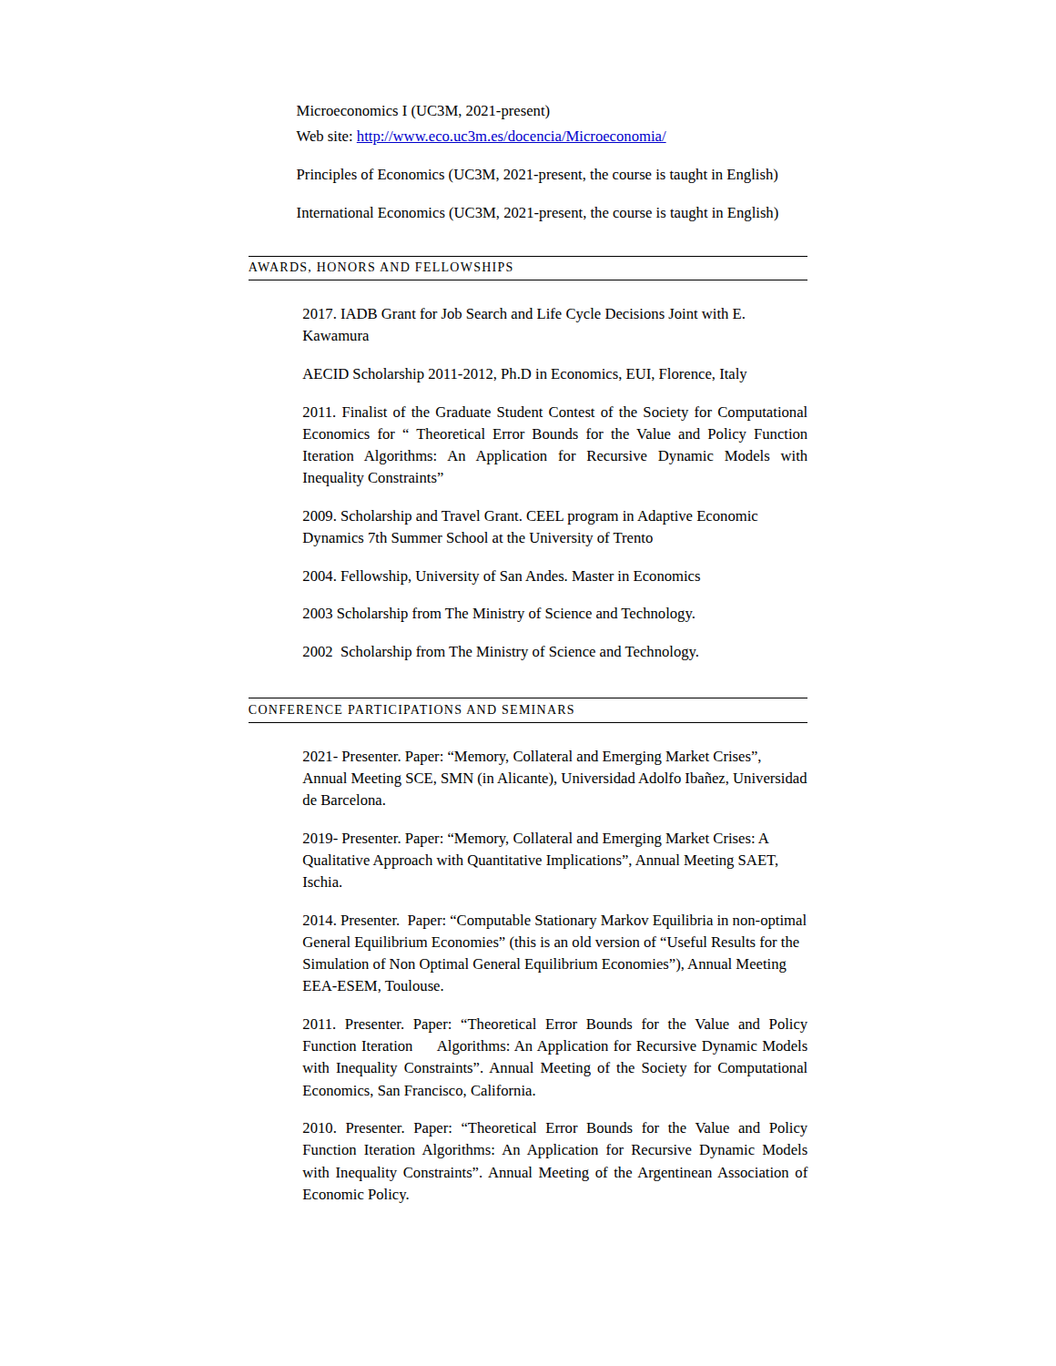Microeconomics I (UC3M, 2021-present)
Web site: http://www.eco.uc3m.es/docencia/Microeconomia/
Principles of Economics (UC3M, 2021-present, the course is taught in English)
International Economics (UC3M, 2021-present, the course is taught in English)
Awards, Honors and Fellowships
2017. IADB Grant for Job Search and Life Cycle Decisions Joint with E. Kawamura
AECID Scholarship 2011-2012, Ph.D in Economics, EUI, Florence, Italy
2011. Finalist of the Graduate Student Contest of the Society for Computational Economics for “ Theoretical Error Bounds for the Value and Policy Function Iteration Algorithms: An Application for Recursive Dynamic Models with Inequality Constraints”
2009. Scholarship and Travel Grant. CEEL program in Adaptive Economic Dynamics 7th Summer School at the University of Trento
2004. Fellowship, University of San Andes. Master in Economics
2003 Scholarship from The Ministry of Science and Technology.
2002 Scholarship from The Ministry of Science and Technology.
Conference Participations and Seminars
2021- Presenter. Paper: “Memory, Collateral and Emerging Market Crises”, Annual Meeting SCE, SMN (in Alicante), Universidad Adolfo Ibañez, Universidad de Barcelona.
2019- Presenter. Paper: “Memory, Collateral and Emerging Market Crises: A Qualitative Approach with Quantitative Implications”, Annual Meeting SAET, Ischia.
2014. Presenter. Paper: “Computable Stationary Markov Equilibria in non-optimal General Equilibrium Economies” (this is an old version of “Useful Results for the Simulation of Non Optimal General Equilibrium Economies”), Annual Meeting EEA-ESEM, Toulouse.
2011. Presenter. Paper: “Theoretical Error Bounds for the Value and Policy Function Iteration Algorithms: An Application for Recursive Dynamic Models with Inequality Constraints”. Annual Meeting of the Society for Computational Economics, San Francisco, California.
2010. Presenter. Paper: “Theoretical Error Bounds for the Value and Policy Function Iteration Algorithms: An Application for Recursive Dynamic Models with Inequality Constraints”. Annual Meeting of the Argentinean Association of Economic Policy.